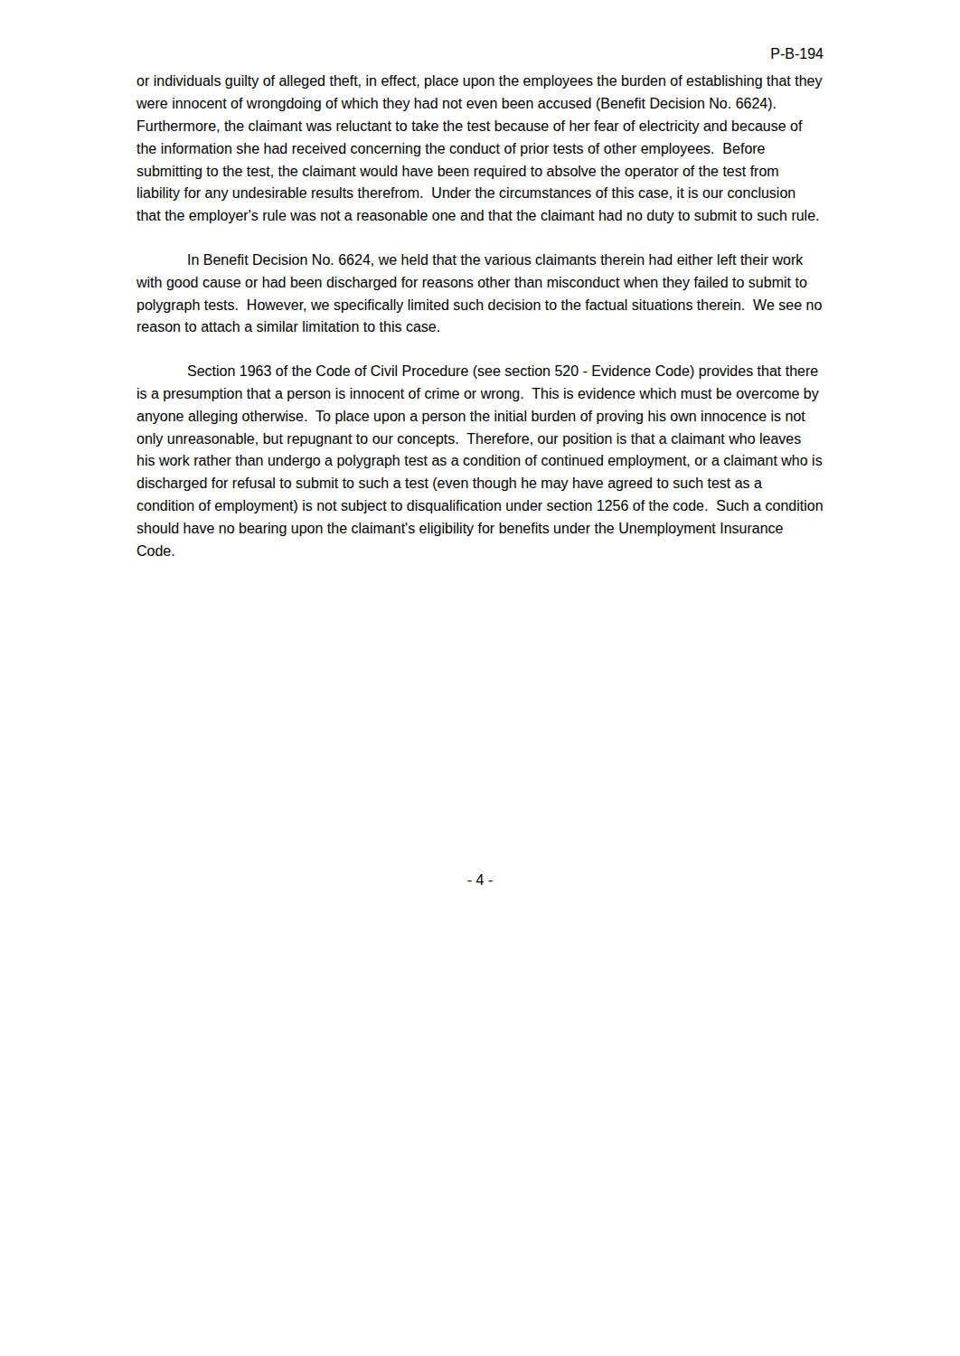P-B-194
or individuals guilty of alleged theft, in effect, place upon the employees the burden of establishing that they were innocent of wrongdoing of which they had not even been accused (Benefit Decision No. 6624). Furthermore, the claimant was reluctant to take the test because of her fear of electricity and because of the information she had received concerning the conduct of prior tests of other employees. Before submitting to the test, the claimant would have been required to absolve the operator of the test from liability for any undesirable results therefrom. Under the circumstances of this case, it is our conclusion that the employer's rule was not a reasonable one and that the claimant had no duty to submit to such rule.
In Benefit Decision No. 6624, we held that the various claimants therein had either left their work with good cause or had been discharged for reasons other than misconduct when they failed to submit to polygraph tests. However, we specifically limited such decision to the factual situations therein. We see no reason to attach a similar limitation to this case.
Section 1963 of the Code of Civil Procedure (see section 520 - Evidence Code) provides that there is a presumption that a person is innocent of crime or wrong. This is evidence which must be overcome by anyone alleging otherwise. To place upon a person the initial burden of proving his own innocence is not only unreasonable, but repugnant to our concepts. Therefore, our position is that a claimant who leaves his work rather than undergo a polygraph test as a condition of continued employment, or a claimant who is discharged for refusal to submit to such a test (even though he may have agreed to such test as a condition of employment) is not subject to disqualification under section 1256 of the code. Such a condition should have no bearing upon the claimant's eligibility for benefits under the Unemployment Insurance Code.
- 4 -